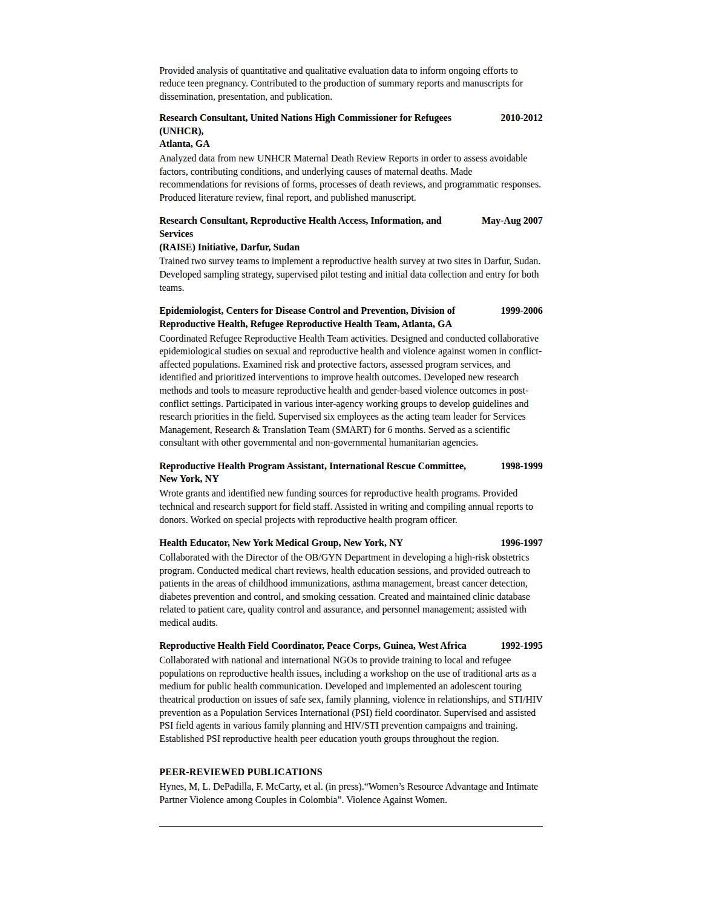Provided analysis of quantitative and qualitative evaluation data to inform ongoing efforts to reduce teen pregnancy. Contributed to the production of summary reports and manuscripts for dissemination, presentation, and publication.
Research Consultant, United Nations High Commissioner for Refugees (UNHCR),
Atlanta, GA 2010-2012
Analyzed data from new UNHCR Maternal Death Review Reports in order to assess avoidable factors, contributing conditions, and underlying causes of maternal deaths. Made recommendations for revisions of forms, processes of death reviews, and programmatic responses. Produced literature review, final report, and published manuscript.
Research Consultant, Reproductive Health Access, Information, and Services
(RAISE) Initiative, Darfur, Sudan May-Aug 2007
Trained two survey teams to implement a reproductive health survey at two sites in Darfur, Sudan. Developed sampling strategy, supervised pilot testing and initial data collection and entry for both teams.
Epidemiologist, Centers for Disease Control and Prevention, Division of
Reproductive Health, Refugee Reproductive Health Team, Atlanta, GA 1999-2006
Coordinated Refugee Reproductive Health Team activities. Designed and conducted collaborative epidemiological studies on sexual and reproductive health and violence against women in conflict-affected populations. Examined risk and protective factors, assessed program services, and identified and prioritized interventions to improve health outcomes. Developed new research methods and tools to measure reproductive health and gender-based violence outcomes in post-conflict settings. Participated in various inter-agency working groups to develop guidelines and research priorities in the field. Supervised six employees as the acting team leader for Services Management, Research & Translation Team (SMART) for 6 months. Served as a scientific consultant with other governmental and non-governmental humanitarian agencies.
Reproductive Health Program Assistant, International Rescue Committee,
New York, NY 1998-1999
Wrote grants and identified new funding sources for reproductive health programs. Provided technical and research support for field staff. Assisted in writing and compiling annual reports to donors. Worked on special projects with reproductive health program officer.
Health Educator, New York Medical Group, New York, NY 1996-1997
Collaborated with the Director of the OB/GYN Department in developing a high-risk obstetrics program. Conducted medical chart reviews, health education sessions, and provided outreach to patients in the areas of childhood immunizations, asthma management, breast cancer detection, diabetes prevention and control, and smoking cessation. Created and maintained clinic database related to patient care, quality control and assurance, and personnel management; assisted with medical audits.
Reproductive Health Field Coordinator, Peace Corps, Guinea, West Africa 1992-1995
Collaborated with national and international NGOs to provide training to local and refugee populations on reproductive health issues, including a workshop on the use of traditional arts as a medium for public health communication. Developed and implemented an adolescent touring theatrical production on issues of safe sex, family planning, violence in relationships, and STI/HIV prevention as a Population Services International (PSI) field coordinator. Supervised and assisted PSI field agents in various family planning and HIV/STI prevention campaigns and training. Established PSI reproductive health peer education youth groups throughout the region.
PEER-REVIEWED PUBLICATIONS
Hynes, M, L. DePadilla, F. McCarty, et al. (in press).“Women’s Resource Advantage and Intimate Partner Violence among Couples in Colombia”. Violence Against Women.